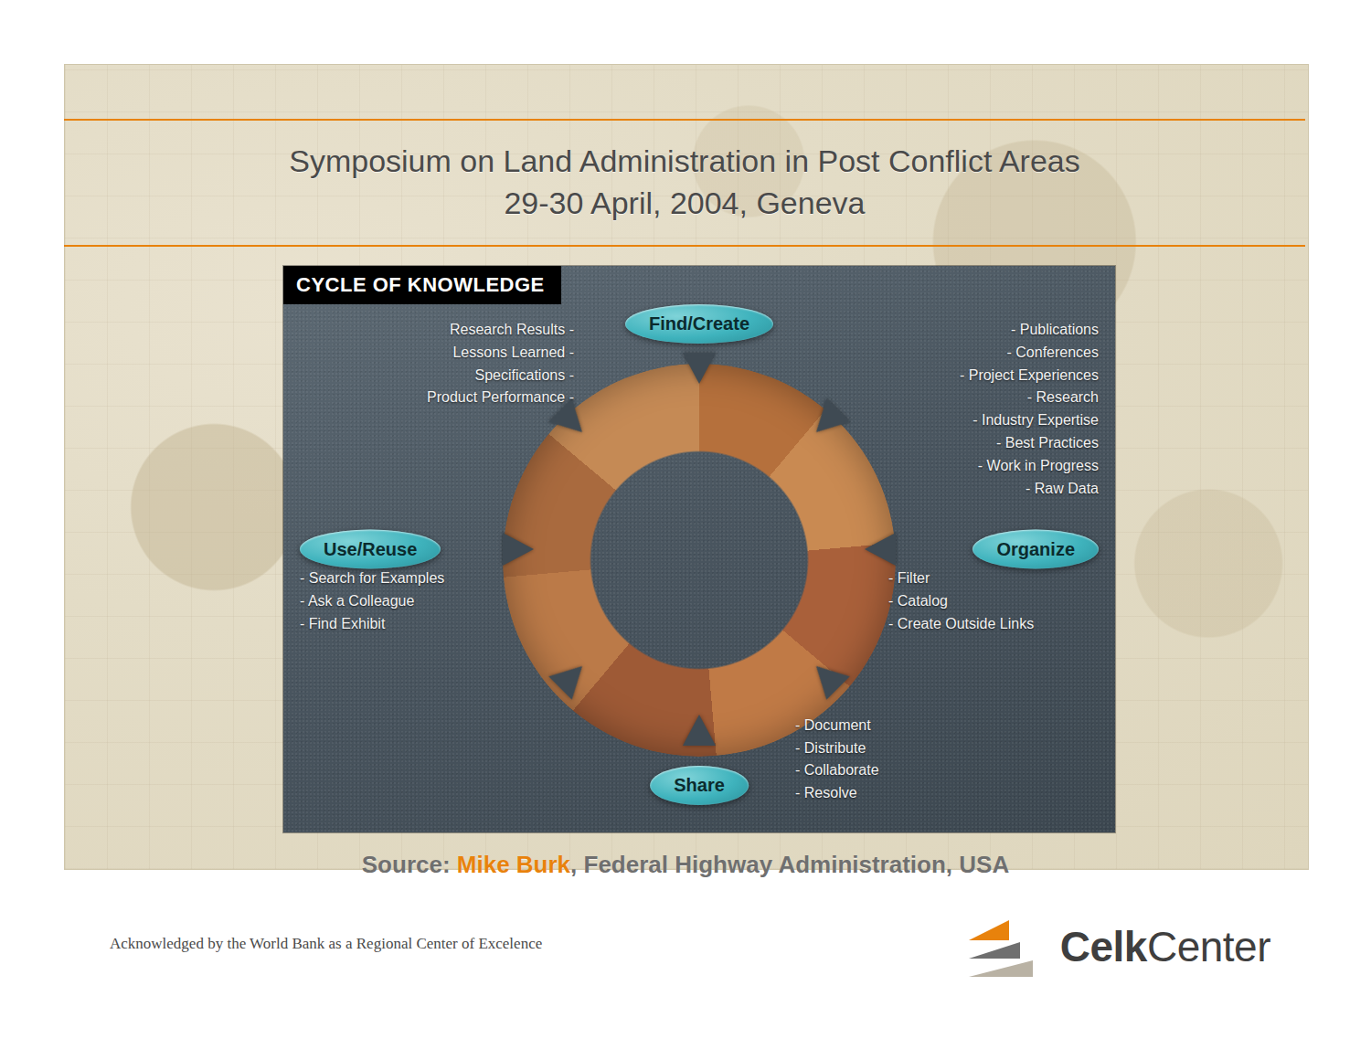Symposium on Land Administration in Post Conflict Areas
29-30 April, 2004, Geneva
CYCLE OF KNOWLEDGE
Find/Create
Organize
Share
Use/Reuse
Research Results -
Lessons Learned -
Specifications -
Product Performance -
- Publications
- Conferences
- Project Experiences
- Research
- Industry Expertise
- Best Practices
- Work in Progress
- Raw Data
- Filter
- Catalog
- Create Outside Links
- Document
- Distribute
- Collaborate
- Resolve
- Search for Examples
- Ask a Colleague
- Find Exhibit
Source: Mike Burk, Federal Highway Administration, USA
Acknowledged by the World Bank as a Regional Center of Excelence
Celk Center